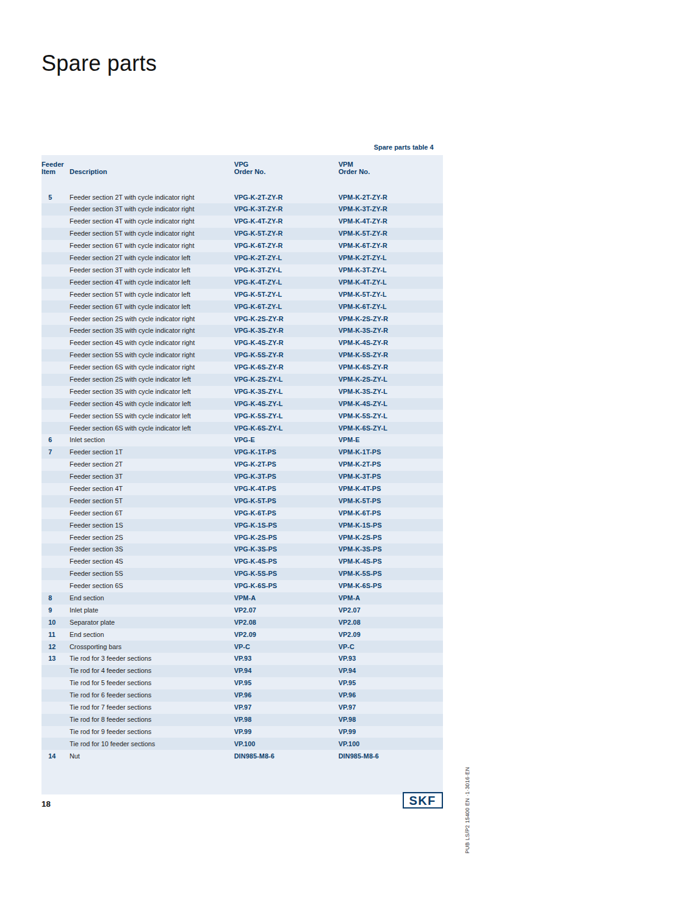Spare parts
Spare parts table 4
| Feeder | VPG | VPM |
| --- | --- | --- |
| Item | Description | Order No. | Order No. |
| 5 | Feeder section 2T with cycle indicator right | VPG-K-2T-ZY-R | VPM-K-2T-ZY-R |
| | Feeder section 3T with cycle indicator right | VPG-K-3T-ZY-R | VPM-K-3T-ZY-R |
| | Feeder section 4T with cycle indicator right | VPG-K-4T-ZY-R | VPM-K-4T-ZY-R |
| | Feeder section 5T with cycle indicator right | VPG-K-5T-ZY-R | VPM-K-5T-ZY-R |
| | Feeder section 6T with cycle indicator right | VPG-K-6T-ZY-R | VPM-K-6T-ZY-R |
| | Feeder section 2T with cycle indicator left | VPG-K-2T-ZY-L | VPM-K-2T-ZY-L |
| | Feeder section 3T with cycle indicator left | VPG-K-3T-ZY-L | VPM-K-3T-ZY-L |
| | Feeder section 4T with cycle indicator left | VPG-K-4T-ZY-L | VPM-K-4T-ZY-L |
| | Feeder section 5T with cycle indicator left | VPG-K-5T-ZY-L | VPM-K-5T-ZY-L |
| | Feeder section 6T with cycle indicator left | VPG-K-6T-ZY-L | VPM-K-6T-ZY-L |
| | Feeder section 2S with cycle indicator right | VPG-K-2S-ZY-R | VPM-K-2S-ZY-R |
| | Feeder section 3S with cycle indicator right | VPG-K-3S-ZY-R | VPM-K-3S-ZY-R |
| | Feeder section 4S with cycle indicator right | VPG-K-4S-ZY-R | VPM-K-4S-ZY-R |
| | Feeder section 5S with cycle indicator right | VPG-K-5S-ZY-R | VPM-K-5S-ZY-R |
| | Feeder section 6S with cycle indicator right | VPG-K-6S-ZY-R | VPM-K-6S-ZY-R |
| | Feeder section 2S with cycle indicator left | VPG-K-2S-ZY-L | VPM-K-2S-ZY-L |
| | Feeder section 3S with cycle indicator left | VPG-K-3S-ZY-L | VPM-K-3S-ZY-L |
| | Feeder section 4S with cycle indicator left | VPG-K-4S-ZY-L | VPM-K-4S-ZY-L |
| | Feeder section 5S with cycle indicator left | VPG-K-5S-ZY-L | VPM-K-5S-ZY-L |
| | Feeder section 6S with cycle indicator left | VPG-K-6S-ZY-L | VPM-K-6S-ZY-L |
| 6 | Inlet section | VPG-E | VPM-E |
| 7 | Feeder section 1T | VPG-K-1T-PS | VPM-K-1T-PS |
| | Feeder section 2T | VPG-K-2T-PS | VPM-K-2T-PS |
| | Feeder section 3T | VPG-K-3T-PS | VPM-K-3T-PS |
| | Feeder section 4T | VPG-K-4T-PS | VPM-K-4T-PS |
| | Feeder section 5T | VPG-K-5T-PS | VPM-K-5T-PS |
| | Feeder section 6T | VPG-K-6T-PS | VPM-K-6T-PS |
| | Feeder section 1S | VPG-K-1S-PS | VPM-K-1S-PS |
| | Feeder section 2S | VPG-K-2S-PS | VPM-K-2S-PS |
| | Feeder section 3S | VPG-K-3S-PS | VPM-K-3S-PS |
| | Feeder section 4S | VPG-K-4S-PS | VPM-K-4S-PS |
| | Feeder section 5S | VPG-K-5S-PS | VPM-K-5S-PS |
| | Feeder section 6S | VPG-K-6S-PS | VPM-K-6S-PS |
| 8 | End section | VPM-A | VPM-A |
| 9 | Inlet plate | VP2.07 | VP2.07 |
| 10 | Separator plate | VP2.08 | VP2.08 |
| 11 | End section | VP2.09 | VP2.09 |
| 12 | Crossporting bars | VP-C | VP-C |
| 13 | Tie rod for 3 feeder sections | VP.93 | VP.93 |
| | Tie rod for 4 feeder sections | VP.94 | VP.94 |
| | Tie rod for 5 feeder sections | VP.95 | VP.95 |
| | Tie rod for 6 feeder sections | VP.96 | VP.96 |
| | Tie rod for 7 feeder sections | VP.97 | VP.97 |
| | Tie rod for 8 feeder sections | VP.98 | VP.98 |
| | Tie rod for 9 feeder sections | VP.99 | VP.99 |
| | Tie rod for 10 feeder sections | VP.100 | VP.100 |
| 14 | Nut | DIN985-M8-6 | DIN985-M8-6 |
PUB LS/P2 15400 EN ·1·3016·EN
18
SKF